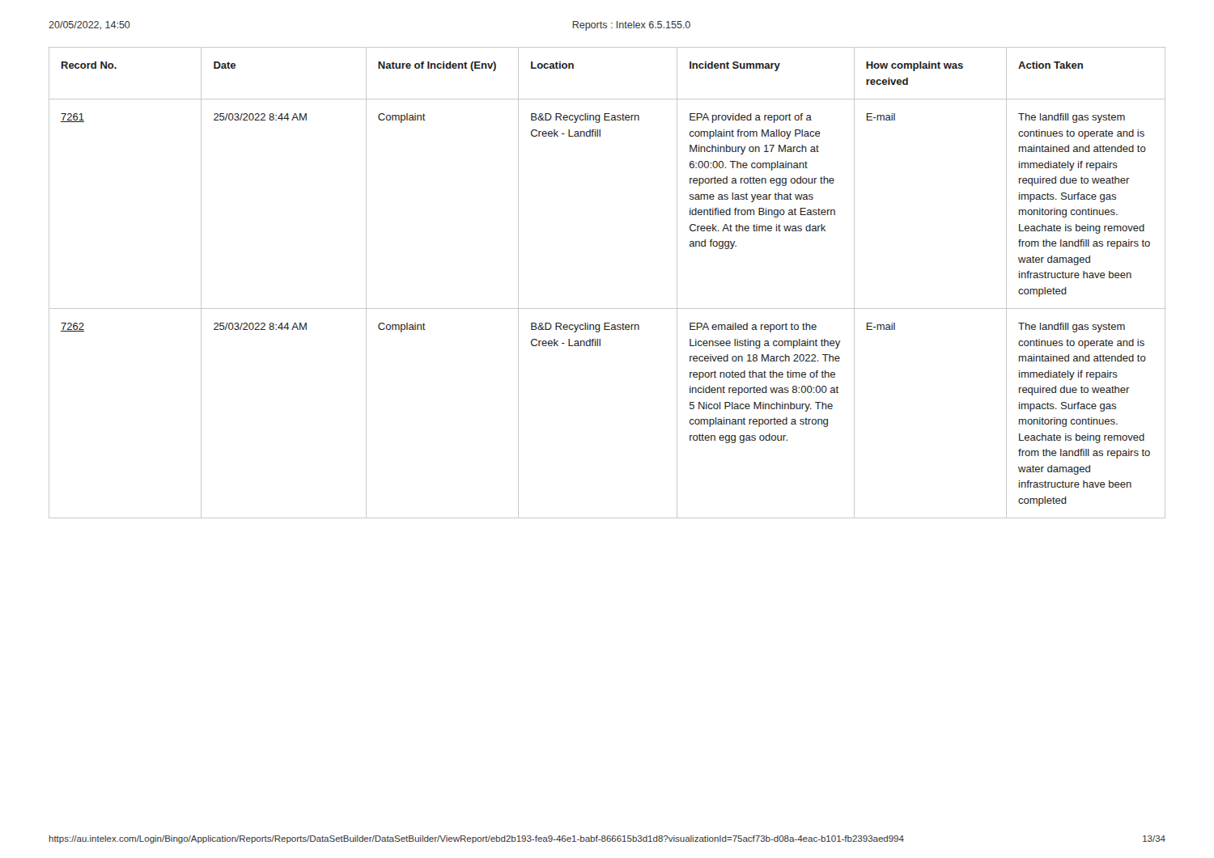20/05/2022, 14:50
Reports : Intelex 6.5.155.0
| Record No. | Date | Nature of Incident (Env) | Location | Incident Summary | How complaint was received | Action Taken |
| --- | --- | --- | --- | --- | --- | --- |
| 7261 | 25/03/2022 8:44 AM | Complaint | B&D Recycling Eastern Creek - Landfill | EPA provided a report of a complaint from Malloy Place Minchinbury on 17 March at 6:00:00. The complainant reported a rotten egg odour the same as last year that was identified from Bingo at Eastern Creek. At the time it was dark and foggy. | E-mail | The landfill gas system continues to operate and is maintained and attended to immediately if repairs required due to weather impacts. Surface gas monitoring continues. Leachate is being removed from the landfill as repairs to water damaged infrastructure have been completed |
| 7262 | 25/03/2022 8:44 AM | Complaint | B&D Recycling Eastern Creek - Landfill | EPA emailed a report to the Licensee listing a complaint they received on 18 March 2022. The report noted that the time of the incident reported was 8:00:00 at 5 Nicol Place Minchinbury. The complainant reported a strong rotten egg gas odour. | E-mail | The landfill gas system continues to operate and is maintained and attended to immediately if repairs required due to weather impacts. Surface gas monitoring continues. Leachate is being removed from the landfill as repairs to water damaged infrastructure have been completed |
https://au.intelex.com/Login/Bingo/Application/Reports/Reports/DataSetBuilder/DataSetBuilder/ViewReport/ebd2b193-fea9-46e1-babf-866615b3d1d8?visualizationId=75acf73b-d08a-4eac-b101-fb2393aed994
13/34